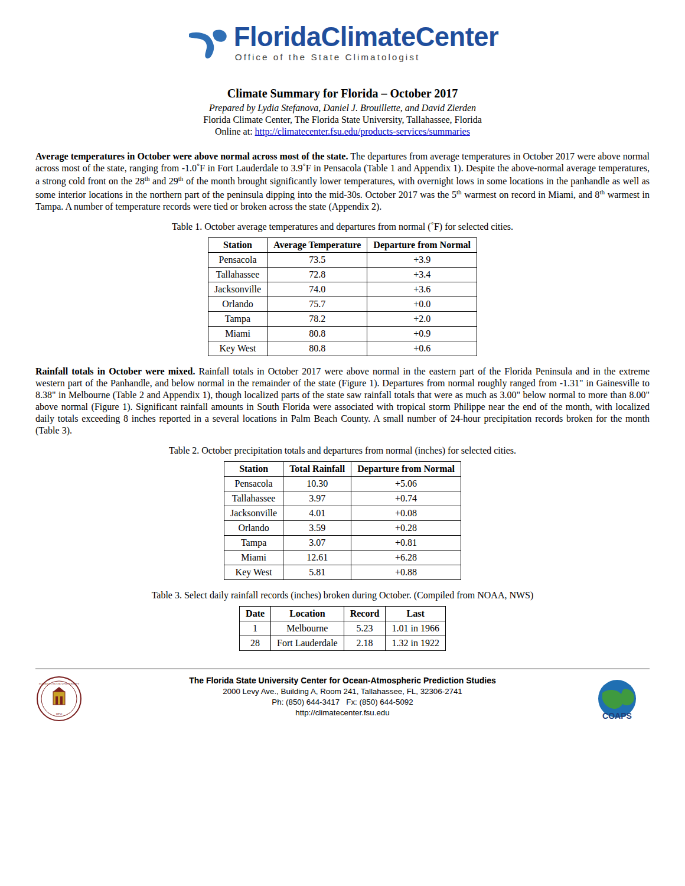Florida ClimateCenter
Office of the State Climatologist
Climate Summary for Florida – October 2017
Prepared by Lydia Stefanova, Daniel J. Brouillette, and David Zierden
Florida Climate Center, The Florida State University, Tallahassee, Florida
Online at: http://climatecenter.fsu.edu/products-services/summaries
Average temperatures in October were above normal across most of the state. The departures from average temperatures in October 2017 were above normal across most of the state, ranging from -1.0˚F in Fort Lauderdale to 3.9˚F in Pensacola (Table 1 and Appendix 1). Despite the above-normal average temperatures, a strong cold front on the 28th and 29th of the month brought significantly lower temperatures, with overnight lows in some locations in the panhandle as well as some interior locations in the northern part of the peninsula dipping into the mid-30s. October 2017 was the 5th warmest on record in Miami, and 8th warmest in Tampa. A number of temperature records were tied or broken across the state (Appendix 2).
Table 1. October average temperatures and departures from normal (˚F) for selected cities.
| Station | Average Temperature | Departure from Normal |
| --- | --- | --- |
| Pensacola | 73.5 | +3.9 |
| Tallahassee | 72.8 | +3.4 |
| Jacksonville | 74.0 | +3.6 |
| Orlando | 75.7 | +0.0 |
| Tampa | 78.2 | +2.0 |
| Miami | 80.8 | +0.9 |
| Key West | 80.8 | +0.6 |
Rainfall totals in October were mixed. Rainfall totals in October 2017 were above normal in the eastern part of the Florida Peninsula and in the extreme western part of the Panhandle, and below normal in the remainder of the state (Figure 1). Departures from normal roughly ranged from -1.31" in Gainesville to 8.38" in Melbourne (Table 2 and Appendix 1), though localized parts of the state saw rainfall totals that were as much as 3.00" below normal to more than 8.00" above normal (Figure 1). Significant rainfall amounts in South Florida were associated with tropical storm Philippe near the end of the month, with localized daily totals exceeding 8 inches reported in a several locations in Palm Beach County. A small number of 24-hour precipitation records broken for the month (Table 3).
Table 2. October precipitation totals and departures from normal (inches) for selected cities.
| Station | Total Rainfall | Departure from Normal |
| --- | --- | --- |
| Pensacola | 10.30 | +5.06 |
| Tallahassee | 3.97 | +0.74 |
| Jacksonville | 4.01 | +0.08 |
| Orlando | 3.59 | +0.28 |
| Tampa | 3.07 | +0.81 |
| Miami | 12.61 | +6.28 |
| Key West | 5.81 | +0.88 |
Table 3. Select daily rainfall records (inches) broken during October. (Compiled from NOAA, NWS)
| Date | Location | Record | Last |
| --- | --- | --- | --- |
| 1 | Melbourne | 5.23 | 1.01 in 1966 |
| 28 | Fort Lauderdale | 2.18 | 1.32 in 1922 |
FLORIDA STATE UNIVERSITY 1851
The Florida State University Center for Ocean-Atmospheric Prediction Studies
2000 Levy Ave., Building A, Room 241, Tallahassee, FL, 32306-2741
Ph: (850) 644-3417 Fx: (850) 644-5092
http://climatecenter.fsu.edu
COAPS